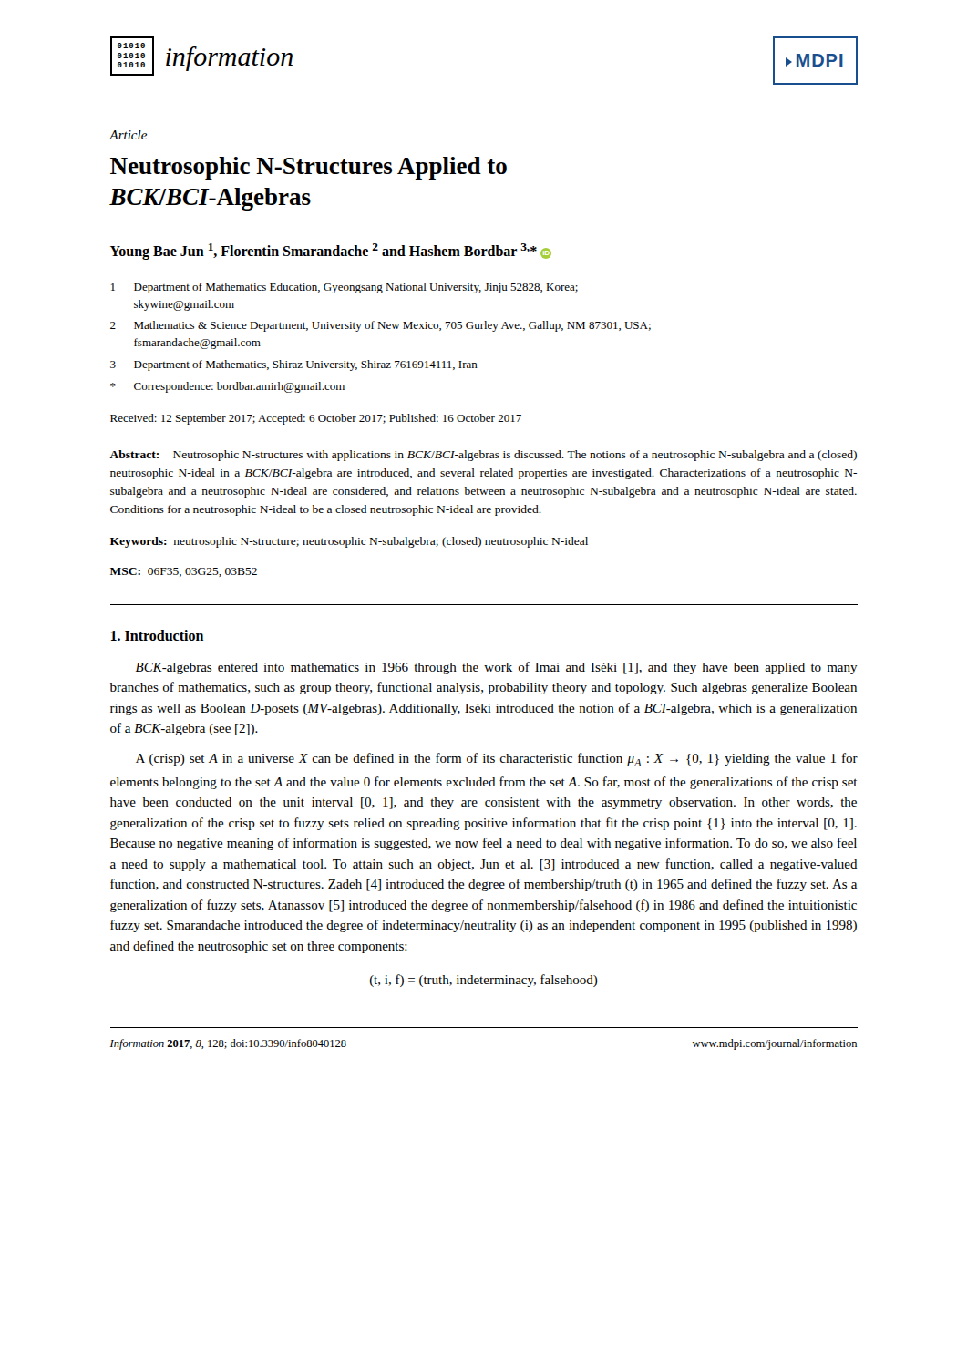01010
01010
01010
information
MDPI
Article
Neutrosophic N-Structures Applied to
BCK/BCI-Algebras
Young Bae Jun 1, Florentin Smarandache 2 and Hashem Bordbar 3,* iD
1 Department of Mathematics Education, Gyeongsang National University, Jinju 52828, Korea;
skywine@gmail.com
2 Mathematics & Science Department, University of New Mexico, 705 Gurley Ave., Gallup, NM 87301, USA;
fsmarandache@gmail.com
3 Department of Mathematics, Shiraz University, Shiraz 7616914111, Iran
*Correspondence: bordbar.amirh@gmail.com
Received: 12 September 2017; Accepted: 6 October 2017; Published: 16 October 2017
Abstract: Neutrosophic N-structures with applications in BCK/BCI-algebras is discussed. The notions of a neutrosophic N-subalgebra and a (closed) neutrosophic N-ideal in a BCK/BCI-algebra are introduced, and several related properties are investigated. Characterizations of a neutrosophic N-subalgebra and a neutrosophic N-ideal are considered, and relations between a neutrosophic N-subalgebra and a neutrosophic N-ideal are stated. Conditions for a neutrosophic N-ideal to be a closed neutrosophic N-ideal are provided.
Keywords: neutrosophic N-structure; neutrosophic N-subalgebra; (closed) neutrosophic N-ideal
MSC: 06F35, 03G25, 03B52
1. Introduction
BCK-algebras entered into mathematics in 1966 through the work of Imai and Iséki [1], and they have been applied to many branches of mathematics, such as group theory, functional analysis, probability theory and topology. Such algebras generalize Boolean rings as well as Boolean D-posets (MV-algebras). Additionally, Iséki introduced the notion of a BCI-algebra, which is a generalization of a BCK-algebra (see [2]).
A (crisp) set A in a universe X can be defined in the form of its characteristic function μA : X → {0, 1} yielding the value 1 for elements belonging to the set A and the value 0 for elements excluded from the set A. So far, most of the generalizations of the crisp set have been conducted on the unit interval [0, 1], and they are consistent with the asymmetry observation. In other words, the generalization of the crisp set to fuzzy sets relied on spreading positive information that fit the crisp point {1} into the interval [0, 1]. Because no negative meaning of information is suggested, we now feel a need to deal with negative information. To do so, we also feel a need to supply a mathematical tool. To attain such an object, Jun et al. [3] introduced a new function, called a negative-valued function, and constructed N-structures. Zadeh [4] introduced the degree of membership/truth (t) in 1965 and defined the fuzzy set. As a generalization of fuzzy sets, Atanassov [5] introduced the degree of nonmembership/falsehood (f) in 1986 and defined the intuitionistic fuzzy set. Smarandache introduced the degree of indeterminacy/neutrality (i) as an independent component in 1995 (published in 1998) and defined the neutrosophic set on three components:
(t, i, f) = (truth, indeterminacy, falsehood)
Information 2017, 8, 128; doi:10.3390/info8040128
www.mdpi.com/journal/information